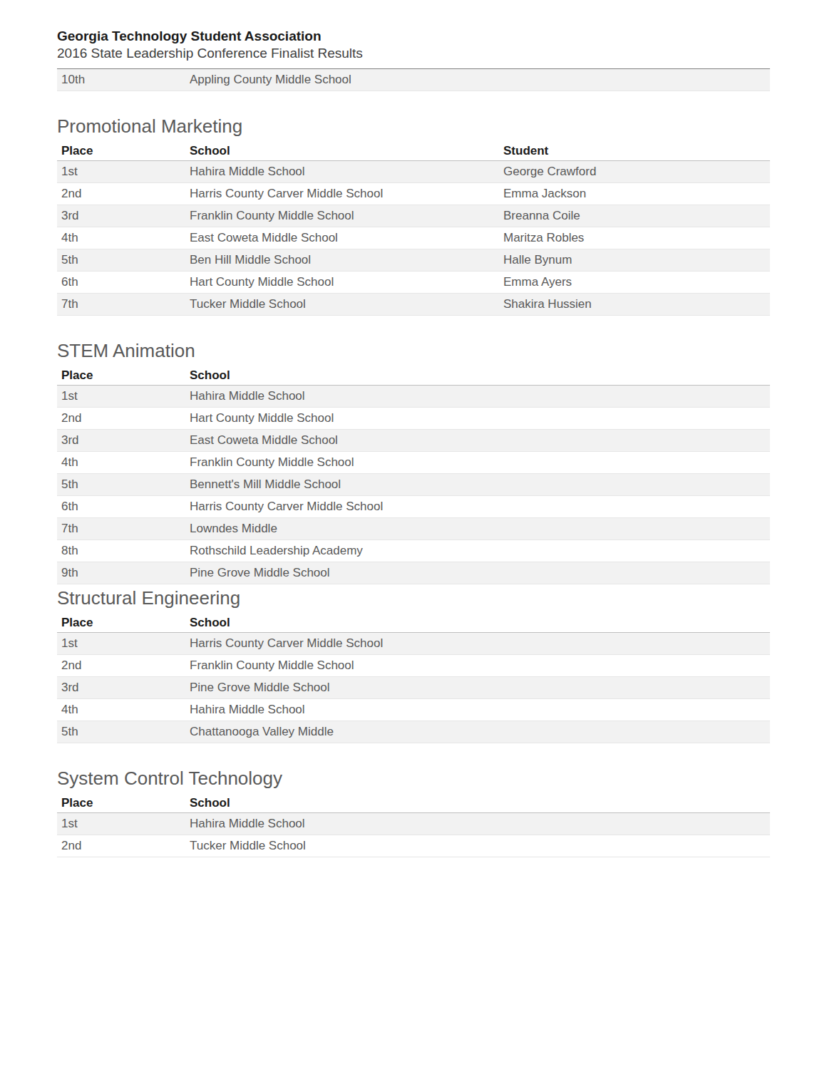Georgia Technology Student Association
2016 State Leadership Conference Finalist Results
| 10th | Appling County Middle School | |
Promotional Marketing
| Place | School | Student |
| --- | --- | --- |
| 1st | Hahira Middle School | George Crawford |
| 2nd | Harris County Carver Middle School | Emma Jackson |
| 3rd | Franklin County Middle School | Breanna Coile |
| 4th | East Coweta Middle School | Maritza Robles |
| 5th | Ben Hill Middle School | Halle Bynum |
| 6th | Hart County Middle School | Emma Ayers |
| 7th | Tucker Middle School | Shakira Hussien |
STEM Animation
| Place | School |
| --- | --- |
| 1st | Hahira Middle School |
| 2nd | Hart County Middle School |
| 3rd | East Coweta Middle School |
| 4th | Franklin County Middle School |
| 5th | Bennett's Mill Middle School |
| 6th | Harris County Carver Middle School |
| 7th | Lowndes Middle |
| 8th | Rothschild Leadership Academy |
| 9th | Pine Grove Middle School |
Structural Engineering
| Place | School |
| --- | --- |
| 1st | Harris County Carver Middle School |
| 2nd | Franklin County Middle School |
| 3rd | Pine Grove Middle School |
| 4th | Hahira Middle School |
| 5th | Chattanooga Valley Middle |
System Control Technology
| Place | School |
| --- | --- |
| 1st | Hahira Middle School |
| 2nd | Tucker Middle School |